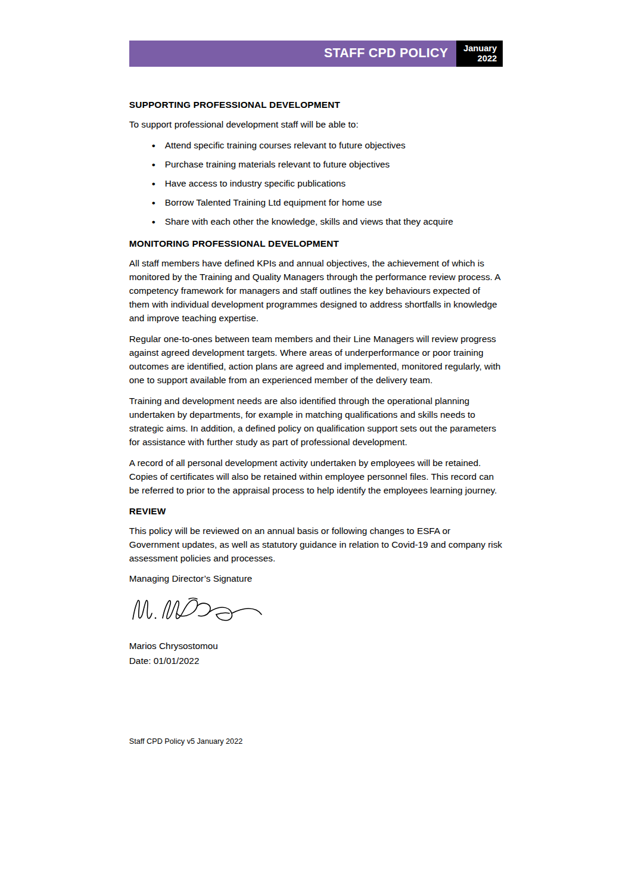STAFF CPD POLICY
January 2022
SUPPORTING PROFESSIONAL DEVELOPMENT
To support professional development staff will be able to:
Attend specific training courses relevant to future objectives
Purchase training materials relevant to future objectives
Have access to industry specific publications
Borrow Talented Training Ltd equipment for home use
Share with each other the knowledge, skills and views that they acquire
MONITORING PROFESSIONAL DEVELOPMENT
All staff members have defined KPIs and annual objectives, the achievement of which is monitored by the Training and Quality Managers through the performance review process. A competency framework for managers and staff outlines the key behaviours expected of them with individual development programmes designed to address shortfalls in knowledge and improve teaching expertise.
Regular one-to-ones between team members and their Line Managers will review progress against agreed development targets. Where areas of underperformance or poor training outcomes are identified, action plans are agreed and implemented, monitored regularly, with one to support available from an experienced member of the delivery team.
Training and development needs are also identified through the operational planning undertaken by departments, for example in matching qualifications and skills needs to strategic aims. In addition, a defined policy on qualification support sets out the parameters for assistance with further study as part of professional development.
A record of all personal development activity undertaken by employees will be retained. Copies of certificates will also be retained within employee personnel files. This record can be referred to prior to the appraisal process to help identify the employees learning journey.
REVIEW
This policy will be reviewed on an annual basis or following changes to ESFA or Government updates, as well as statutory guidance in relation to Covid-19 and company risk assessment policies and processes.
Managing Director’s Signature
Marios Chrysostomou
Date: 01/01/2022
Staff CPD Policy v5 January 2022